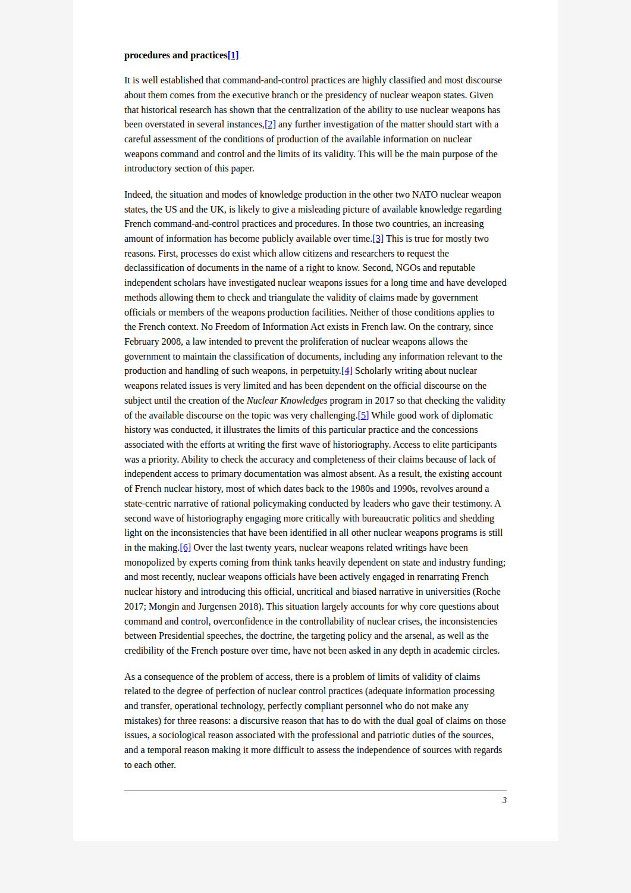procedures and practices[1]
It is well established that command-and-control practices are highly classified and most discourse about them comes from the executive branch or the presidency of nuclear weapon states. Given that historical research has shown that the centralization of the ability to use nuclear weapons has been overstated in several instances,[2] any further investigation of the matter should start with a careful assessment of the conditions of production of the available information on nuclear weapons command and control and the limits of its validity. This will be the main purpose of the introductory section of this paper.
Indeed, the situation and modes of knowledge production in the other two NATO nuclear weapon states, the US and the UK, is likely to give a misleading picture of available knowledge regarding French command-and-control practices and procedures. In those two countries, an increasing amount of information has become publicly available over time.[3] This is true for mostly two reasons. First, processes do exist which allow citizens and researchers to request the declassification of documents in the name of a right to know. Second, NGOs and reputable independent scholars have investigated nuclear weapons issues for a long time and have developed methods allowing them to check and triangulate the validity of claims made by government officials or members of the weapons production facilities. Neither of those conditions applies to the French context. No Freedom of Information Act exists in French law. On the contrary, since February 2008, a law intended to prevent the proliferation of nuclear weapons allows the government to maintain the classification of documents, including any information relevant to the production and handling of such weapons, in perpetuity.[4] Scholarly writing about nuclear weapons related issues is very limited and has been dependent on the official discourse on the subject until the creation of the Nuclear Knowledges program in 2017 so that checking the validity of the available discourse on the topic was very challenging.[5] While good work of diplomatic history was conducted, it illustrates the limits of this particular practice and the concessions associated with the efforts at writing the first wave of historiography. Access to elite participants was a priority. Ability to check the accuracy and completeness of their claims because of lack of independent access to primary documentation was almost absent. As a result, the existing account of French nuclear history, most of which dates back to the 1980s and 1990s, revolves around a state-centric narrative of rational policymaking conducted by leaders who gave their testimony. A second wave of historiography engaging more critically with bureaucratic politics and shedding light on the inconsistencies that have been identified in all other nuclear weapons programs is still in the making.[6] Over the last twenty years, nuclear weapons related writings have been monopolized by experts coming from think tanks heavily dependent on state and industry funding; and most recently, nuclear weapons officials have been actively engaged in renarrating French nuclear history and introducing this official, uncritical and biased narrative in universities (Roche 2017; Mongin and Jurgensen 2018). This situation largely accounts for why core questions about command and control, overconfidence in the controllability of nuclear crises, the inconsistencies between Presidential speeches, the doctrine, the targeting policy and the arsenal, as well as the credibility of the French posture over time, have not been asked in any depth in academic circles.
As a consequence of the problem of access, there is a problem of limits of validity of claims related to the degree of perfection of nuclear control practices (adequate information processing and transfer, operational technology, perfectly compliant personnel who do not make any mistakes) for three reasons: a discursive reason that has to do with the dual goal of claims on those issues, a sociological reason associated with the professional and patriotic duties of the sources, and a temporal reason making it more difficult to assess the independence of sources with regards to each other.
3